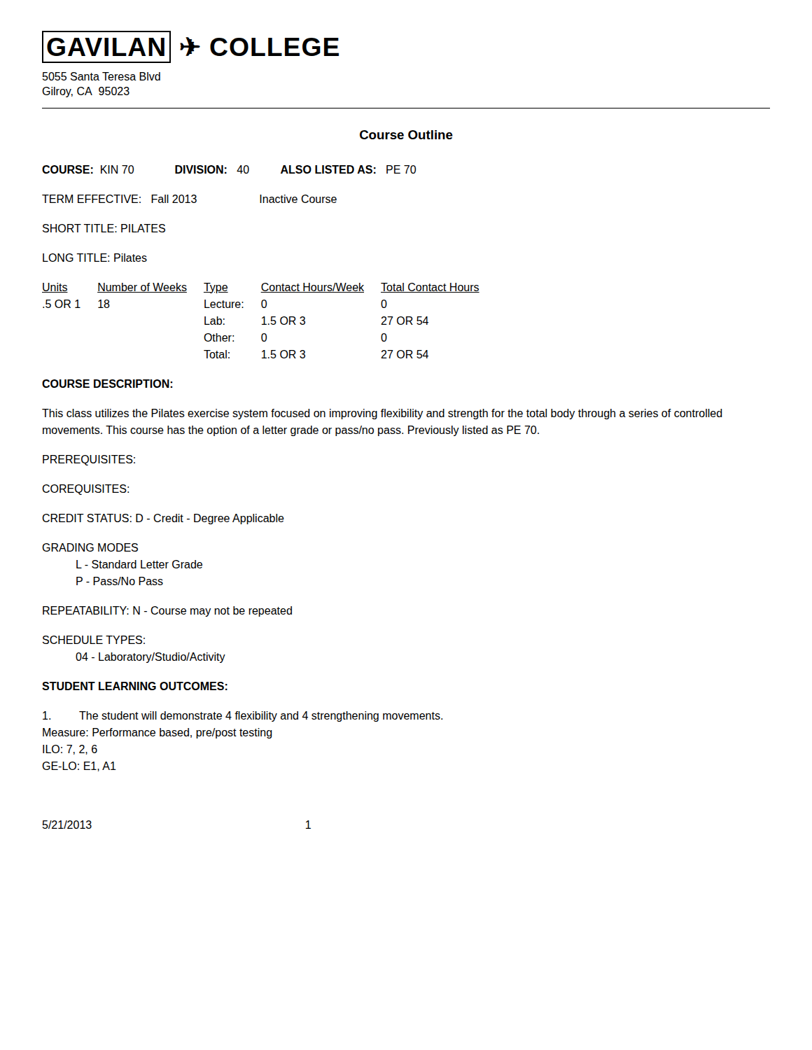GAVILAN ✈ COLLEGE
5055 Santa Teresa Blvd
Gilroy, CA 95023
Course Outline
COURSE: KIN 70 DIVISION: 40 ALSO LISTED AS: PE 70
TERM EFFECTIVE: Fall 2013 Inactive Course
SHORT TITLE: PILATES
LONG TITLE: Pilates
| Units | Number of Weeks | Type | Contact Hours/Week | Total Contact Hours |
| --- | --- | --- | --- | --- |
| .5 OR 1 | 18 | Lecture: | 0 | 0 |
| | | Lab: | 1.5 OR 3 | 27 OR 54 |
| | | Other: | 0 | 0 |
| | | Total: | 1.5 OR 3 | 27 OR 54 |
COURSE DESCRIPTION:
This class utilizes the Pilates exercise system focused on improving flexibility and strength for the total body through a series of controlled movements. This course has the option of a letter grade or pass/no pass. Previously listed as PE 70.
PREREQUISITES:
COREQUISITES:
CREDIT STATUS: D - Credit - Degree Applicable
GRADING MODES
L - Standard Letter Grade
P - Pass/No Pass
REPEATABILITY: N - Course may not be repeated
SCHEDULE TYPES:
04 - Laboratory/Studio/Activity
STUDENT LEARNING OUTCOMES:
1. The student will demonstrate 4 flexibility and 4 strengthening movements.
Measure: Performance based, pre/post testing
ILO: 7, 2, 6
GE-LO: E1, A1
5/21/2013 1